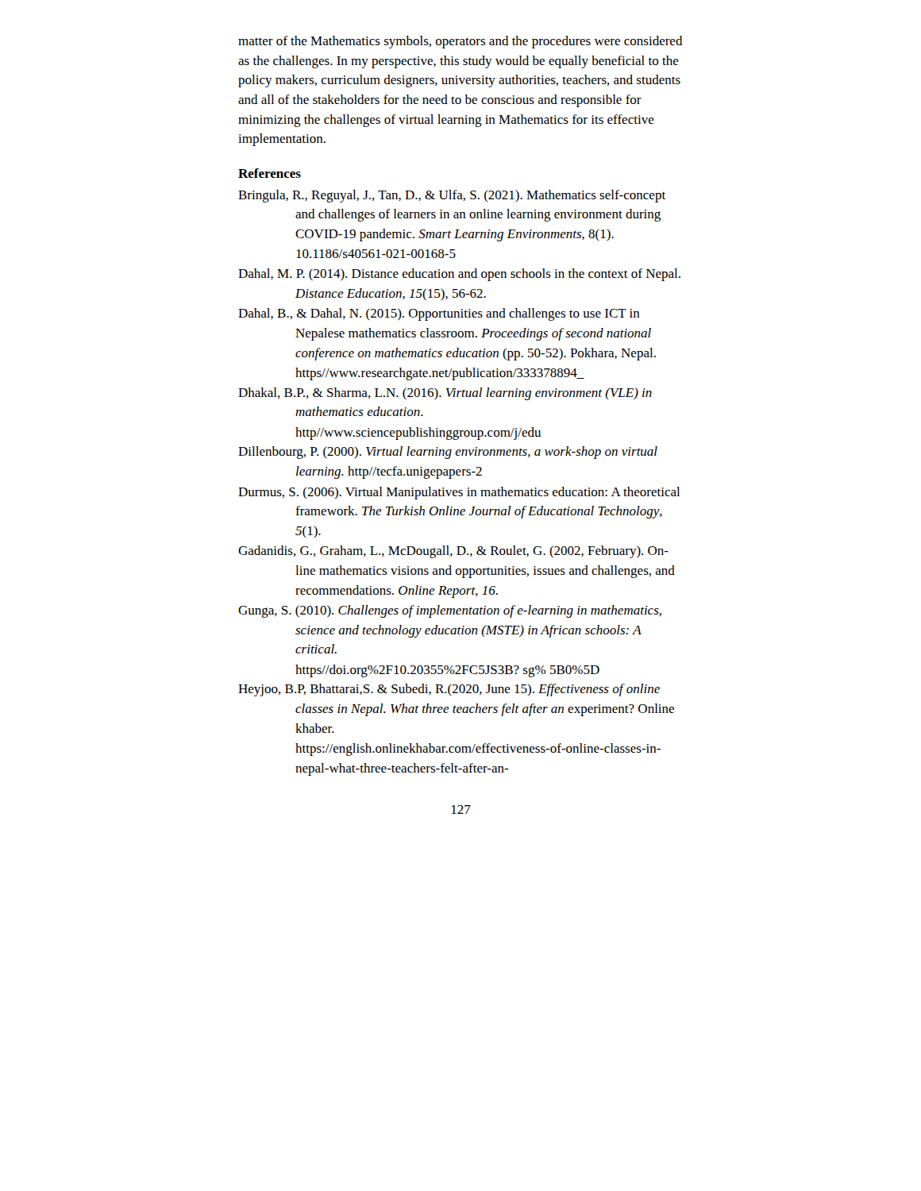matter of the Mathematics symbols, operators and the procedures were considered as the challenges. In my perspective, this study would be equally beneficial to the policy makers, curriculum designers, university authorities, teachers, and students and all of the stakeholders for the need to be conscious and responsible for minimizing the challenges of virtual learning in Mathematics for its effective implementation.
References
Bringula, R., Reguyal, J., Tan, D., & Ulfa, S. (2021). Mathematics self-concept and challenges of learners in an online learning environment during COVID-19 pandemic. Smart Learning Environments, 8(1). 10.1186/s40561-021-00168-5
Dahal, M. P. (2014). Distance education and open schools in the context of Nepal. Distance Education, 15(15), 56-62.
Dahal, B., & Dahal, N. (2015). Opportunities and challenges to use ICT in Nepalese mathematics classroom. Proceedings of second national conference on mathematics education (pp. 50-52). Pokhara, Nepal.
https//www.researchgate.net/publication/333378894_
Dhakal, B.P., & Sharma, L.N. (2016). Virtual learning environment (VLE) in mathematics education.
http//www.sciencepublishinggroup.com/j/edu
Dillenbourg, P. (2000). Virtual learning environments, a work-shop on virtual learning. http//tecfa.unigepapers-2
Durmus, S. (2006). Virtual Manipulatives in mathematics education: A theoretical framework. The Turkish Online Journal of Educational Technology, 5(1).
Gadanidis, G., Graham, L., McDougall, D., & Roulet, G. (2002, February). On-line mathematics visions and opportunities, issues and challenges, and recommendations. Online Report, 16.
Gunga, S. (2010). Challenges of implementation of e-learning in mathematics, science and technology education (MSTE) in African schools: A critical.
https//doi.org%2F10.20355%2FC5JS3B? sg% 5B0%5D
Heyjoo, B.P, Bhattarai,S. & Subedi, R.(2020, June 15). Effectiveness of online classes in Nepal. What three teachers felt after an experiment? Online khaber.
https://english.onlinekhabar.com/effectiveness-of-online-classes-in-nepal-what-three-teachers-felt-after-an-
127